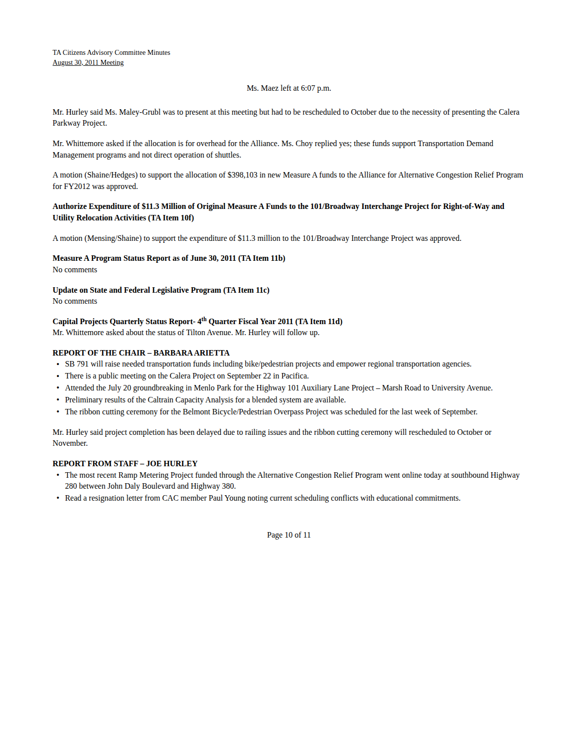TA Citizens Advisory Committee Minutes August 30, 2011 Meeting
Ms. Maez left at 6:07 p.m.
Mr. Hurley said Ms. Maley-Grubl was to present at this meeting but had to be rescheduled to October due to the necessity of presenting the Calera Parkway Project.
Mr. Whittemore asked if the allocation is for overhead for the Alliance. Ms. Choy replied yes; these funds support Transportation Demand Management programs and not direct operation of shuttles.
A motion (Shaine/Hedges) to support the allocation of $398,103 in new Measure A funds to the Alliance for Alternative Congestion Relief Program for FY2012 was approved.
Authorize Expenditure of $11.3 Million of Original Measure A Funds to the 101/Broadway Interchange Project for Right-of-Way and Utility Relocation Activities (TA Item 10f)
A motion (Mensing/Shaine) to support the expenditure of $11.3 million to the 101/Broadway Interchange Project was approved.
Measure A Program Status Report as of June 30, 2011 (TA Item 11b)
No comments
Update on State and Federal Legislative Program (TA Item 11c)
No comments
Capital Projects Quarterly Status Report- 4th Quarter Fiscal Year 2011 (TA Item 11d)
Mr. Whittemore asked about the status of Tilton Avenue. Mr. Hurley will follow up.
REPORT OF THE CHAIR – BARBARA ARIETTA
SB 791 will raise needed transportation funds including bike/pedestrian projects and empower regional transportation agencies.
There is a public meeting on the Calera Project on September 22 in Pacifica.
Attended the July 20 groundbreaking in Menlo Park for the Highway 101 Auxiliary Lane Project – Marsh Road to University Avenue.
Preliminary results of the Caltrain Capacity Analysis for a blended system are available.
The ribbon cutting ceremony for the Belmont Bicycle/Pedestrian Overpass Project was scheduled for the last week of September.
Mr. Hurley said project completion has been delayed due to railing issues and the ribbon cutting ceremony will rescheduled to October or November.
REPORT FROM STAFF – JOE HURLEY
The most recent Ramp Metering Project funded through the Alternative Congestion Relief Program went online today at southbound Highway 280 between John Daly Boulevard and Highway 380.
Read a resignation letter from CAC member Paul Young noting current scheduling conflicts with educational commitments.
Page 10 of 11